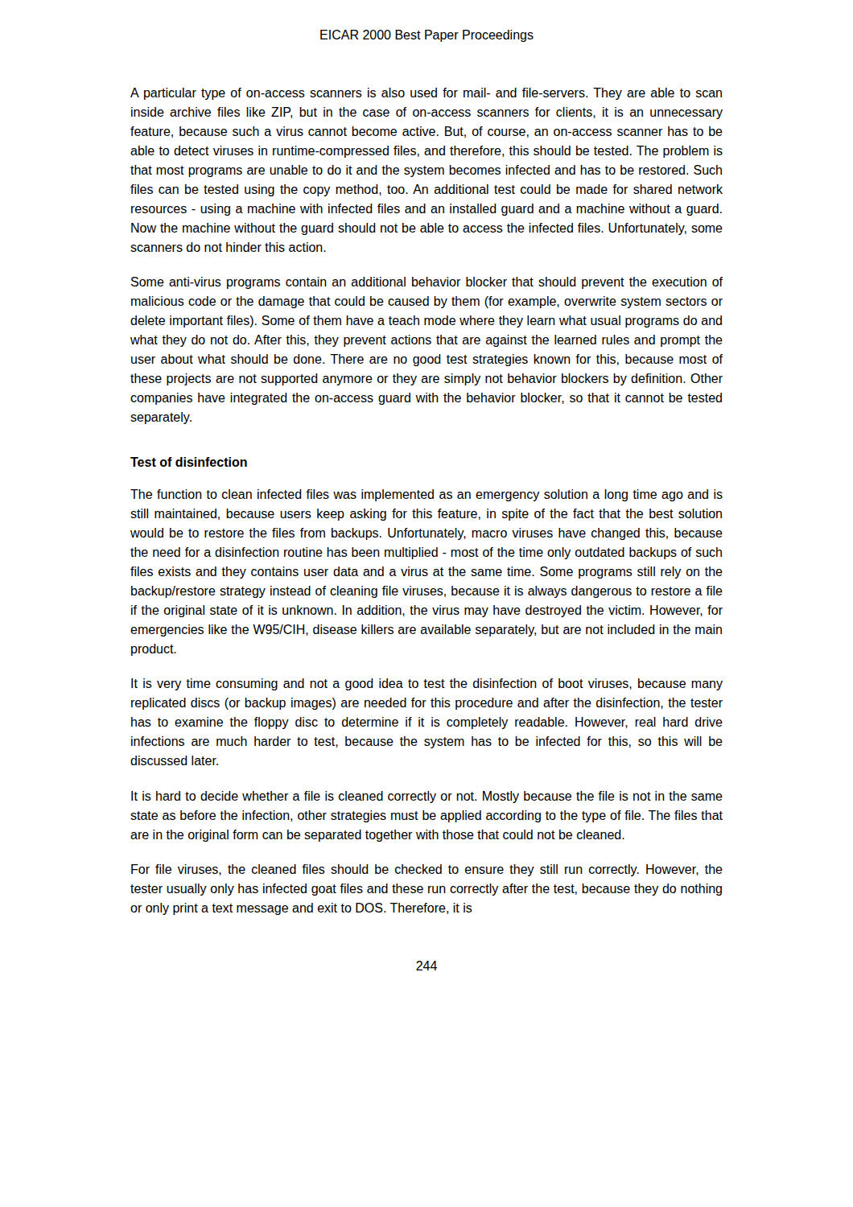EICAR 2000 Best Paper Proceedings
A particular type of on-access scanners is also used for mail- and file-servers. They are able to scan inside archive files like ZIP, but in the case of on-access scanners for clients, it is an unnecessary feature, because such a virus cannot become active. But, of course, an on-access scanner has to be able to detect viruses in runtime-compressed files, and therefore, this should be tested. The problem is that most programs are unable to do it and the system becomes infected and has to be restored. Such files can be tested using the copy method, too. An additional test could be made for shared network resources - using a machine with infected files and an installed guard and a machine without a guard. Now the machine without the guard should not be able to access the infected files. Unfortunately, some scanners do not hinder this action.
Some anti-virus programs contain an additional behavior blocker that should prevent the execution of malicious code or the damage that could be caused by them (for example, overwrite system sectors or delete important files). Some of them have a teach mode where they learn what usual programs do and what they do not do. After this, they prevent actions that are against the learned rules and prompt the user about what should be done. There are no good test strategies known for this, because most of these projects are not supported anymore or they are simply not behavior blockers by definition. Other companies have integrated the on-access guard with the behavior blocker, so that it cannot be tested separately.
Test of disinfection
The function to clean infected files was implemented as an emergency solution a long time ago and is still maintained, because users keep asking for this feature, in spite of the fact that the best solution would be to restore the files from backups. Unfortunately, macro viruses have changed this, because the need for a disinfection routine has been multiplied - most of the time only outdated backups of such files exists and they contains user data and a virus at the same time. Some programs still rely on the backup/restore strategy instead of cleaning file viruses, because it is always dangerous to restore a file if the original state of it is unknown. In addition, the virus may have destroyed the victim. However, for emergencies like the W95/CIH, disease killers are available separately, but are not included in the main product.
It is very time consuming and not a good idea to test the disinfection of boot viruses, because many replicated discs (or backup images) are needed for this procedure and after the disinfection, the tester has to examine the floppy disc to determine if it is completely readable. However, real hard drive infections are much harder to test, because the system has to be infected for this, so this will be discussed later.
It is hard to decide whether a file is cleaned correctly or not. Mostly because the file is not in the same state as before the infection, other strategies must be applied according to the type of file. The files that are in the original form can be separated together with those that could not be cleaned.
For file viruses, the cleaned files should be checked to ensure they still run correctly. However, the tester usually only has infected goat files and these run correctly after the test, because they do nothing or only print a text message and exit to DOS. Therefore, it is
244